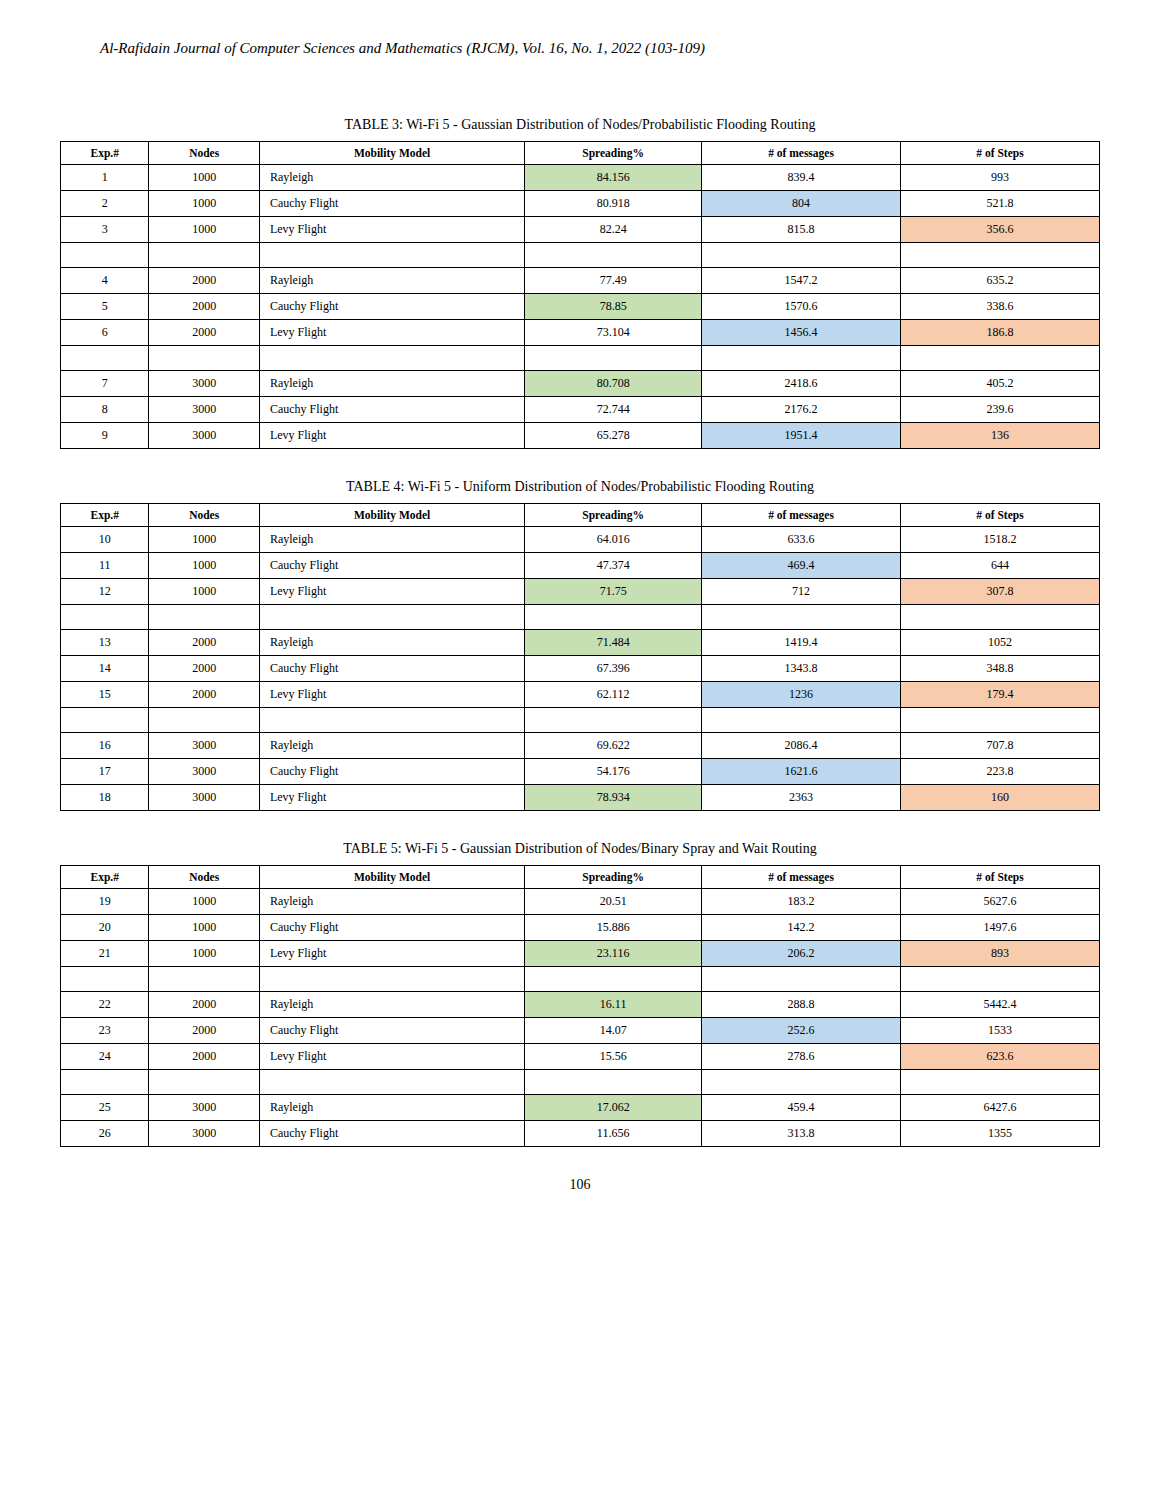Al-Rafidain Journal of Computer Sciences and Mathematics (RJCM), Vol. 16, No. 1, 2022 (103-109)
TABLE 3: Wi-Fi 5 - Gaussian Distribution of Nodes/Probabilistic Flooding Routing
| Exp.# | Nodes | Mobility Model | Spreading% | # of messages | # of Steps |
| --- | --- | --- | --- | --- | --- |
| 1 | 1000 | Rayleigh | 84.156 | 839.4 | 993 |
| 2 | 1000 | Cauchy Flight | 80.918 | 804 | 521.8 |
| 3 | 1000 | Levy Flight | 82.24 | 815.8 | 356.6 |
| 4 | 2000 | Rayleigh | 77.49 | 1547.2 | 635.2 |
| 5 | 2000 | Cauchy Flight | 78.85 | 1570.6 | 338.6 |
| 6 | 2000 | Levy Flight | 73.104 | 1456.4 | 186.8 |
| 7 | 3000 | Rayleigh | 80.708 | 2418.6 | 405.2 |
| 8 | 3000 | Cauchy Flight | 72.744 | 2176.2 | 239.6 |
| 9 | 3000 | Levy Flight | 65.278 | 1951.4 | 136 |
TABLE 4: Wi-Fi 5 - Uniform Distribution of Nodes/Probabilistic Flooding Routing
| Exp.# | Nodes | Mobility Model | Spreading% | # of messages | # of Steps |
| --- | --- | --- | --- | --- | --- |
| 10 | 1000 | Rayleigh | 64.016 | 633.6 | 1518.2 |
| 11 | 1000 | Cauchy Flight | 47.374 | 469.4 | 644 |
| 12 | 1000 | Levy Flight | 71.75 | 712 | 307.8 |
| 13 | 2000 | Rayleigh | 71.484 | 1419.4 | 1052 |
| 14 | 2000 | Cauchy Flight | 67.396 | 1343.8 | 348.8 |
| 15 | 2000 | Levy Flight | 62.112 | 1236 | 179.4 |
| 16 | 3000 | Rayleigh | 69.622 | 2086.4 | 707.8 |
| 17 | 3000 | Cauchy Flight | 54.176 | 1621.6 | 223.8 |
| 18 | 3000 | Levy Flight | 78.934 | 2363 | 160 |
TABLE 5: Wi-Fi 5 - Gaussian Distribution of Nodes/Binary Spray and Wait Routing
| Exp.# | Nodes | Mobility Model | Spreading% | # of messages | # of Steps |
| --- | --- | --- | --- | --- | --- |
| 19 | 1000 | Rayleigh | 20.51 | 183.2 | 5627.6 |
| 20 | 1000 | Cauchy Flight | 15.886 | 142.2 | 1497.6 |
| 21 | 1000 | Levy Flight | 23.116 | 206.2 | 893 |
| 22 | 2000 | Rayleigh | 16.11 | 288.8 | 5442.4 |
| 23 | 2000 | Cauchy Flight | 14.07 | 252.6 | 1533 |
| 24 | 2000 | Levy Flight | 15.56 | 278.6 | 623.6 |
| 25 | 3000 | Rayleigh | 17.062 | 459.4 | 6427.6 |
| 26 | 3000 | Cauchy Flight | 11.656 | 313.8 | 1355 |
106